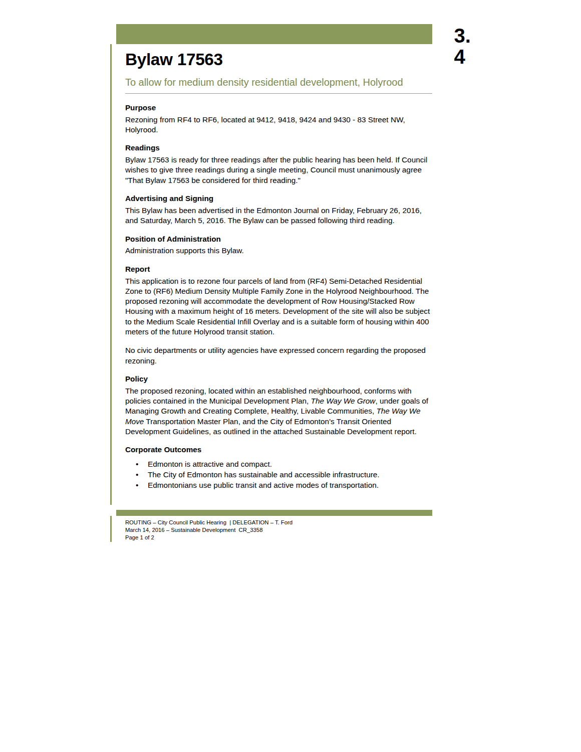3.
4
Bylaw 17563
To allow for medium density residential development, Holyrood
Purpose
Rezoning from RF4 to RF6, located at 9412, 9418, 9424 and 9430 - 83 Street NW, Holyrood.
Readings
Bylaw 17563 is ready for three readings after the public hearing has been held. If Council wishes to give three readings during a single meeting, Council must unanimously agree "That Bylaw 17563 be considered for third reading."
Advertising and Signing
This Bylaw has been advertised in the Edmonton Journal on Friday, February 26, 2016, and Saturday, March 5, 2016. The Bylaw can be passed following third reading.
Position of Administration
Administration supports this Bylaw.
Report
This application is to rezone four parcels of land from (RF4) Semi-Detached Residential Zone to (RF6) Medium Density Multiple Family Zone in the Holyrood Neighbourhood. The proposed rezoning will accommodate the development of Row Housing/Stacked Row Housing with a maximum height of 16 meters. Development of the site will also be subject to the Medium Scale Residential Infill Overlay and is a suitable form of housing within 400 meters of the future Holyrood transit station.
No civic departments or utility agencies have expressed concern regarding the proposed rezoning.
Policy
The proposed rezoning, located within an established neighbourhood, conforms with policies contained in the Municipal Development Plan, The Way We Grow, under goals of Managing Growth and Creating Complete, Healthy, Livable Communities, The Way We Move Transportation Master Plan, and the City of Edmonton's Transit Oriented Development Guidelines, as outlined in the attached Sustainable Development report.
Corporate Outcomes
Edmonton is attractive and compact.
The City of Edmonton has sustainable and accessible infrastructure.
Edmontonians use public transit and active modes of transportation.
ROUTING – City Council Public Hearing | DELEGATION – T. Ford
March 14, 2016 – Sustainable Development CR_3358
Page 1 of 2